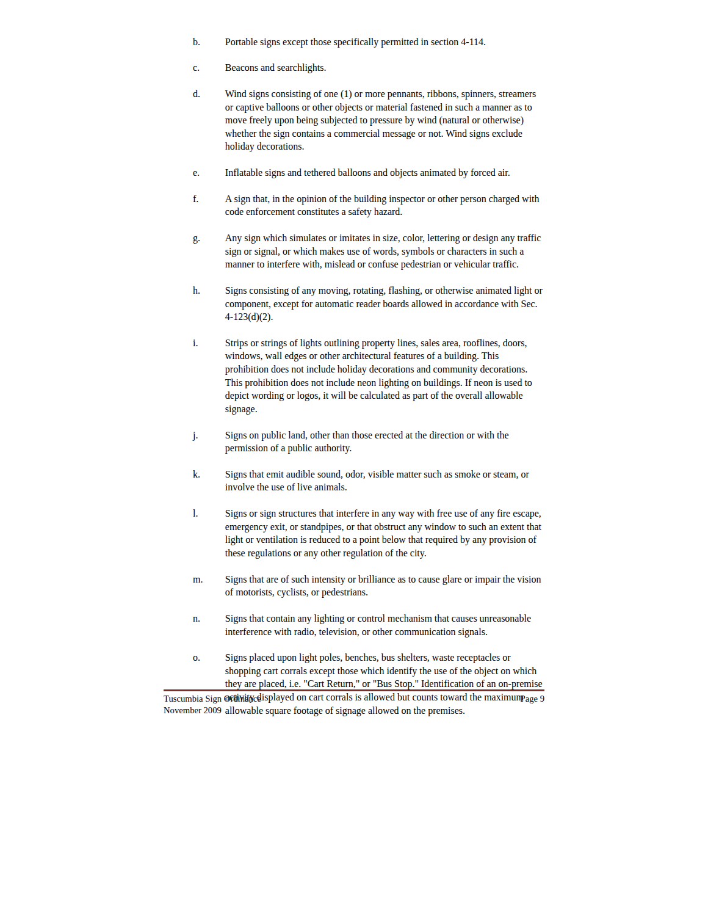b.
Portable signs except those specifically permitted in section 4-114.
c.
Beacons and searchlights.
d.
Wind signs consisting of one (1) or more pennants, ribbons, spinners, streamers or captive balloons or other objects or material fastened in such a manner as to move freely upon being subjected to pressure by wind (natural or otherwise) whether the sign contains a commercial message or not. Wind signs exclude holiday decorations.
e.
Inflatable signs and tethered balloons and objects animated by forced air.
f.
A sign that, in the opinion of the building inspector or other person charged with code enforcement constitutes a safety hazard.
g.
Any sign which simulates or imitates in size, color, lettering or design any traffic sign or signal, or which makes use of words, symbols or characters in such a manner to interfere with, mislead or confuse pedestrian or vehicular traffic.
h.
Signs consisting of any moving, rotating, flashing, or otherwise animated light or component, except for automatic reader boards allowed in accordance with Sec. 4-123(d)(2).
i.
Strips or strings of lights outlining property lines, sales area, rooflines, doors, windows, wall edges or other architectural features of a building. This prohibition does not include holiday decorations and community decorations. This prohibition does not include neon lighting on buildings. If neon is used to depict wording or logos, it will be calculated as part of the overall allowable signage.
j.
Signs on public land, other than those erected at the direction or with the permission of a public authority.
k.
Signs that emit audible sound, odor, visible matter such as smoke or steam, or involve the use of live animals.
l.
Signs or sign structures that interfere in any way with free use of any fire escape, emergency exit, or standpipes, or that obstruct any window to such an extent that light or ventilation is reduced to a point below that required by any provision of these regulations or any other regulation of the city.
m.
Signs that are of such intensity or brilliance as to cause glare or impair the vision of motorists, cyclists, or pedestrians.
n.
Signs that contain any lighting or control mechanism that causes unreasonable interference with radio, television, or other communication signals.
o.
Signs placed upon light poles, benches, bus shelters, waste receptacles or shopping cart corrals except those which identify the use of the object on which they are placed, i.e. "Cart Return," or "Bus Stop." Identification of an on-premise activity displayed on cart corrals is allowed but counts toward the maximum allowable square footage of signage allowed on the premises.
Tuscumbia Sign Ordinance
Page 9
November 2009